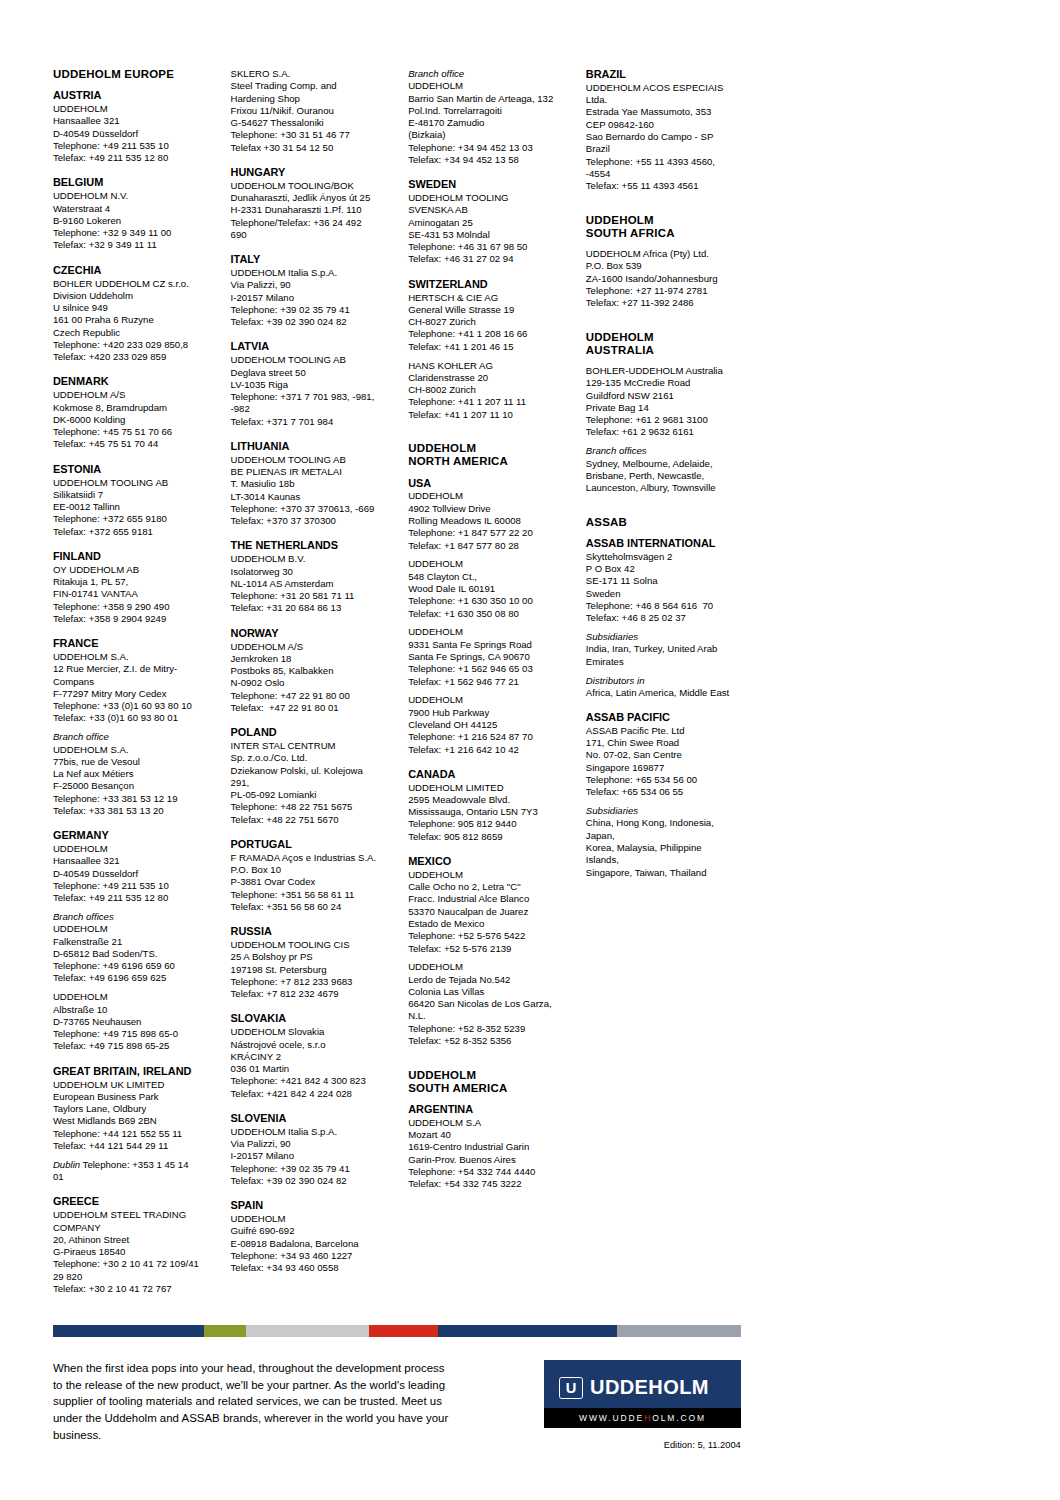UDDEHOLM EUROPE
AUSTRIA
UDDEHOLM
Hansaallee 321
D-40549 Düsseldorf
Telephone: +49 211 535 10
Telefax: +49 211 535 12 80
BELGIUM
UDDEHOLM N.V.
Waterstraat 4
B-9160 Lokeren
Telephone: +32 9 349 11 00
Telefax: +32 9 349 11 11
CZECHIA
BOHLER UDDEHOLM CZ s.r.o.
Division Uddeholm
U silnice 949
161 00 Praha 6 Ruzyne
Czech Republic
Telephone: +420 233 029 850,8
Telefax: +420 233 029 859
DENMARK
UDDEHOLM A/S
Kokmose 8, Bramdrupdam
DK-6000 Kolding
Telephone: +45 75 51 70 66
Telefax: +45 75 51 70 44
ESTONIA
UDDEHOLM TOOLING AB
Silikatsiidi 7
EE-0012 Tallinn
Telephone: +372 655 9180
Telefax: +372 655 9181
FINLAND
OY UDDEHOLM AB
Ritakuja 1, PL 57,
FIN-01741 VANTAA
Telephone: +358 9 290 490
Telefax: +358 9 2904 9249
FRANCE
UDDEHOLM S.A.
12 Rue Mercier, Z.I. de Mitry-Compans
F-77297 Mitry Mory Cedex
Telephone: +33 (0)1 60 93 80 10
Telefax: +33 (0)1 60 93 80 01
Branch office
UDDEHOLM S.A.
77bis, rue de Vesoul
La Nef aux Métiers
F-25000 Besançon
Telephone: +33 381 53 12 19
Telefax: +33 381 53 13 20
GERMANY
UDDEHOLM
Hansaallee 321
D-40549 Düsseldorf
Telephone: +49 211 535 10
Telefax: +49 211 535 12 80
Branch offices
UDDEHOLM
Falkenstraße 21
D-65812 Bad Soden/TS.
Telephone: +49 6196 659 60
Telefax: +49 6196 659 625
UDDEHOLM
Albstraße 10
D-73765 Neuhausen
Telephone: +49 715 898 65-0
Telefax: +49 715 898 65-25
GREAT BRITAIN, IRELAND
UDDEHOLM UK LIMITED
European Business Park
Taylors Lane, Oldbury
West Midlands B69 2BN
Telephone: +44 121 552 55 11
Telefax: +44 121 544 29 11
Dublin Telephone: +353 1 45 14 01
GREECE
UDDEHOLM STEEL TRADING
COMPANY
20, Athinon Street
G-Piraeus 18540
Telephone: +30 2 10 41 72 109/41 29 820
Telefax: +30 2 10 41 72 767
SKLERO S.A.
Steel Trading Comp. and
Hardening Shop
Frixou 11/Nikif. Ouranou
G-54627 Thessaloniki
Telephone: +30 31 51 46 77
Telefax +30 31 54 12 50
HUNGARY
UDDEHOLM TOOLING/BOK
Dunaharaszti, Jedlik Ányos út 25
H-2331 Dunaharaszti 1.Pf. 110
Telephone/Telefax: +36 24 492 690
ITALY
UDDEHOLM Italia S.p.A.
Via Palizzi, 90
I-20157 Milano
Telephone: +39 02 35 79 41
Telefax: +39 02 390 024 82
LATVIA
UDDEHOLM TOOLING AB
Deglava street 50
LV-1035 Riga
Telephone: +371 7 701 983, -981, -982
Telefax: +371 7 701 984
LITHUANIA
UDDEHOLM TOOLING AB
BE PLIENAS IR METALAI
T. Masiulio 18b
LT-3014 Kaunas
Telephone: +370 37 370613, -669
Telefax: +370 37 370300
THE NETHERLANDS
UDDEHOLM B.V.
Isolatorweg 30
NL-1014 AS Amsterdam
Telephone: +31 20 581 71 11
Telefax: +31 20 684 86 13
NORWAY
UDDEHOLM A/S
Jernkroken 18
Postboks 85, Kalbakken
N-0902 Oslo
Telephone: +47 22 91 80 00
Telefax: +47 22 91 80 01
POLAND
INTER STAL CENTRUM
Sp. z.o.o./Co. Ltd.
Dziekanow Polski, ul. Kolejowa 291,
PL-05-092 Lomianki
Telephone: +48 22 751 5675
Telefax: +48 22 751 5670
PORTUGAL
F RAMADA Aços e Industrias S.A.
P.O. Box 10
P-3881 Ovar Codex
Telephone: +351 56 58 61 11
Telefax: +351 56 58 60 24
RUSSIA
UDDEHOLM TOOLING CIS
25 A Bolshoy pr PS
197198 St. Petersburg
Telephone: +7 812 233 9683
Telefax: +7 812 232 4679
SLOVAKIA
UDDEHOLM Slovakia
Nástrojové ocele, s.r.o
KRÁCINY 2
036 01 Martin
Telephone: +421 842 4 300 823
Telefax: +421 842 4 224 028
SLOVENIA
UDDEHOLM Italia S.p.A.
Via Palizzi, 90
I-20157 Milano
Telephone: +39 02 35 79 41
Telefax: +39 02 390 024 82
SPAIN
UDDEHOLM
Guifré 690-692
E-08918 Badalona, Barcelona
Telephone: +34 93 460 1227
Telefax: +34 93 460 0558
Branch office
UDDEHOLM
Barrio San Martin de Arteaga, 132
Pol.Ind. Torrelarragoiti
E-48170 Zamudio
(Bizkaia)
Telephone: +34 94 452 13 03
Telefax: +34 94 452 13 58
SWEDEN
UDDEHOLM TOOLING
SVENSKA AB
Aminogatan 25
SE-431 53 Mölndal
Telephone: +46 31 67 98 50
Telefax: +46 31 27 02 94
SWITZERLAND
HERTSCH & CIE AG
General Wille Strasse 19
CH-8027 Zürich
Telephone: +41 1 208 16 66
Telefax: +41 1 201 46 15
HANS KOHLER AG
Claridenstrasse 20
CH-8002 Zürich
Telephone: +41 1 207 11 11
Telefax: +41 1 207 11 10
UDDEHOLM
NORTH AMERICA
USA
UDDEHOLM
4902 Tollview Drive
Rolling Meadows IL 60008
Telephone: +1 847 577 22 20
Telefax: +1 847 577 80 28
UDDEHOLM
548 Clayton Ct.,
Wood Dale IL 60191
Telephone: +1 630 350 10 00
Telefax: +1 630 350 08 80
UDDEHOLM
9331 Santa Fe Springs Road
Santa Fe Springs, CA 90670
Telephone: +1 562 946 65 03
Telefax: +1 562 946 77 21
UDDEHOLM
7900 Hub Parkway
Cleveland OH 44125
Telephone: +1 216 524 87 70
Telefax: +1 216 642 10 42
CANADA
UDDEHOLM LIMITED
2595 Meadowvale Blvd.
Mississauga, Ontario L5N 7Y3
Telephone: 905 812 9440
Telefax: 905 812 8659
MEXICO
UDDEHOLM
Calle Ocho no 2, Letra "C"
Fracc. Industrial Alce Blanco
53370 Naucalpan de Juarez
Estado de Mexico
Telephone: +52 5-576 5422
Telefax: +52 5-576 2139
UDDEHOLM
Lerdo de Tejada No.542
Colonia Las Villas
66420 San Nicolas de Los Garza, N.L.
Telephone: +52 8-352 5239
Telefax: +52 8-352 5356
UDDEHOLM
SOUTH AMERICA
ARGENTINA
UDDEHOLM S.A
Mozart 40
1619-Centro Industrial Garin
Garin-Prov. Buenos Aires
Telephone: +54 332 744 4440
Telefax: +54 332 745 3222
BRAZIL
UDDEHOLM ACOS ESPECIAIS Ltda.
Estrada Yae Massumoto, 353
CEP 09842-160
Sao Bernardo do Campo - SP Brazil
Telephone: +55 11 4393 4560, -4554
Telefax: +55 11 4393 4561
UDDEHOLM
SOUTH AFRICA
UDDEHOLM Africa (Pty) Ltd.
P.O. Box 539
ZA-1600 Isando/Johannesburg
Telephone: +27 11-974 2781
Telefax: +27 11-392 2486
UDDEHOLM
AUSTRALIA
BOHLER-UDDEHOLM Australia
129-135 McCredie Road
Guildford NSW 2161
Private Bag 14
Telephone: +61 2 9681 3100
Telefax: +61 2 9632 6161
Branch offices
Sydney, Melbourne, Adelaide,
Brisbane, Perth, Newcastle,
Launceston, Albury, Townsville
ASSAB
ASSAB INTERNATIONAL
Skytteholmsvägen 2
P O Box 42
SE-171 11 Solna
Sweden
Telephone: +46 8 564 616 70
Telefax: +46 8 25 02 37
Subsidiaries
India, Iran, Turkey, United Arab
Emirates
Distributors in
Africa, Latin America, Middle East
ASSAB PACIFIC
ASSAB Pacific Pte. Ltd
171, Chin Swee Road
No. 07-02, San Centre
Singapore 169877
Telephone: +65 534 56 00
Telefax: +65 534 06 55
Subsidiaries
China, Hong Kong, Indonesia, Japan,
Korea, Malaysia, Philippine Islands,
Singapore, Taiwan, Thailand
When the first idea pops into your head, throughout the development process to the release of the new product, we'll be your partner. As the world's leading supplier of tooling materials and related services, we can be trusted. Meet us under the Uddeholm and ASSAB brands, wherever in the world you have your business.
UUDDEHOLM
WWW.UDDEHOLM.COM
Edition: 5, 11.2004